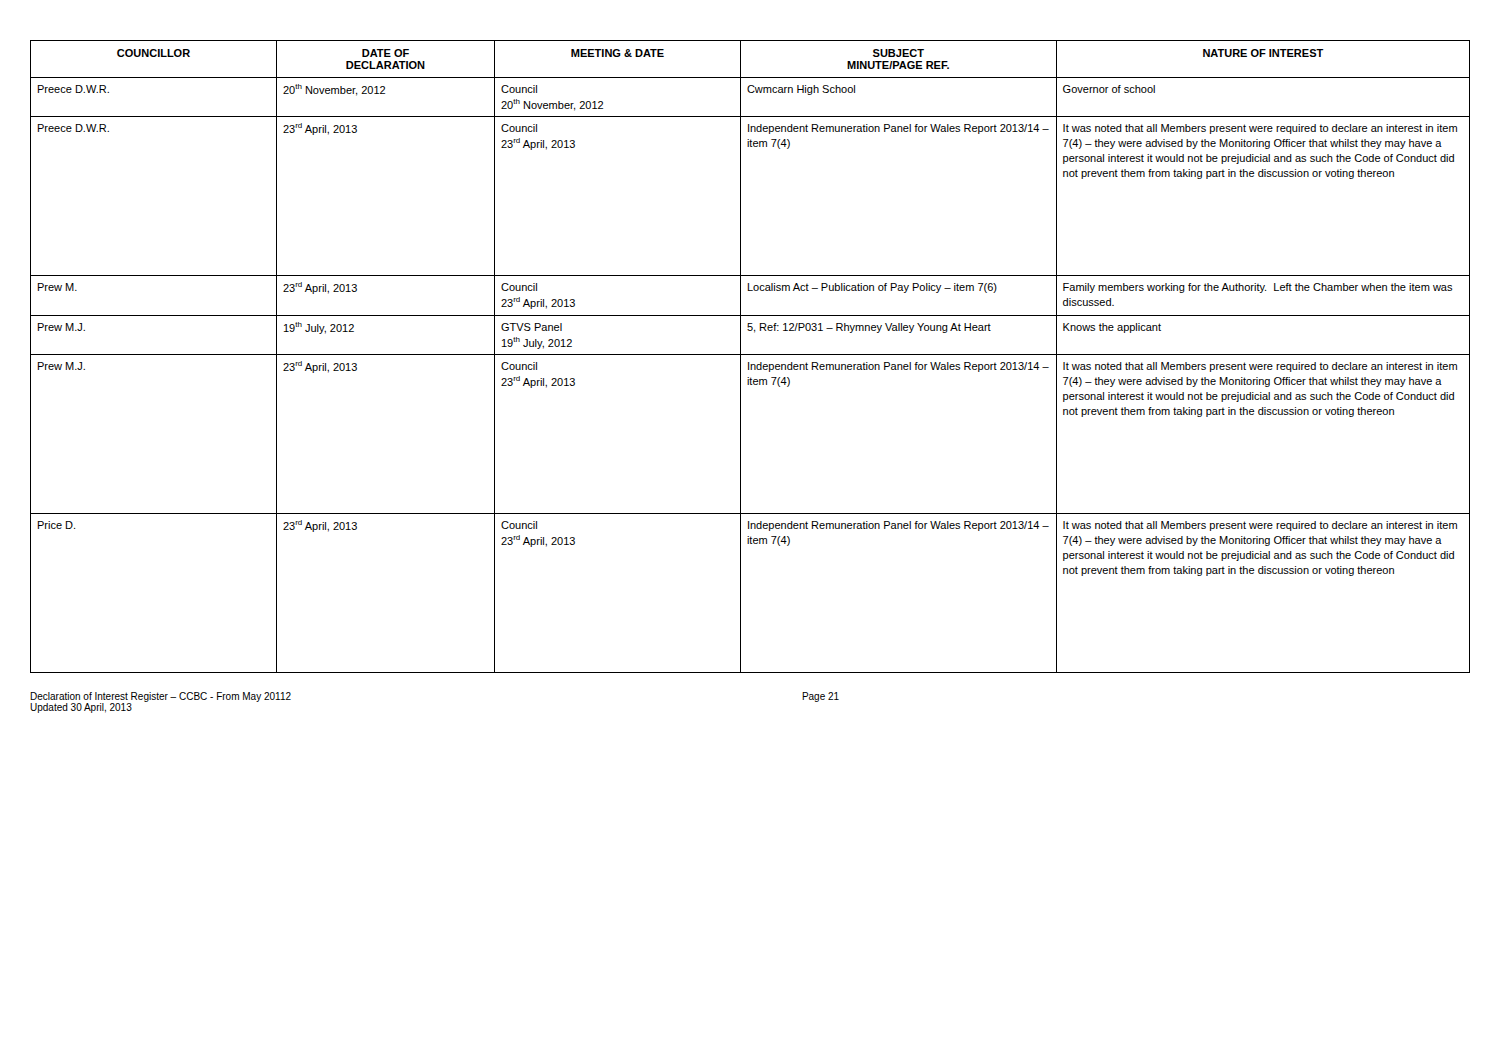| COUNCILLOR | DATE OF DECLARATION | MEETING & DATE | SUBJECT MINUTE/PAGE REF. | NATURE OF INTEREST |
| --- | --- | --- | --- | --- |
| Preece D.W.R. | 20 th November, 2012 | Council 20 th November, 2012 | Cwmcarn High School | Governor of school |
| Preece D.W.R. | 23 rd April, 2013 | Council 23 rd April, 2013 | Independent Remuneration Panel for Wales Report 2013/14 – item 7(4) | It was noted that all Members present were required to declare an interest in item 7(4) – they were advised by the Monitoring Officer that whilst they may have a personal interest it would not be prejudicial and as such the Code of Conduct did not prevent them from taking part in the discussion or voting thereon |
| Prew M. | 23 rd April, 2013 | Council 23 rd April, 2013 | Localism Act – Publication of Pay Policy – item 7(6) | Family members working for the Authority. Left the Chamber when the item was discussed. |
| Prew M.J. | 19 th July, 2012 | GTVS Panel 19 th July, 2012 | 5, Ref: 12/P031 – Rhymney Valley Young At Heart | Knows the applicant |
| Prew M.J. | 23 rd April, 2013 | Council 23 rd April, 2013 | Independent Remuneration Panel for Wales Report 2013/14 – item 7(4) | It was noted that all Members present were required to declare an interest in item 7(4) – they were advised by the Monitoring Officer that whilst they may have a personal interest it would not be prejudicial and as such the Code of Conduct did not prevent them from taking part in the discussion or voting thereon |
| Price D. | 23 rd April, 2013 | Council 23 rd April, 2013 | Independent Remuneration Panel for Wales Report 2013/14 – item 7(4) | It was noted that all Members present were required to declare an interest in item 7(4) – they were advised by the Monitoring Officer that whilst they may have a personal interest it would not be prejudicial and as such the Code of Conduct did not prevent them from taking part in the discussion or voting thereon |
Declaration of Interest Register – CCBC - From May 20112
Updated 30 April, 2013
Page 21